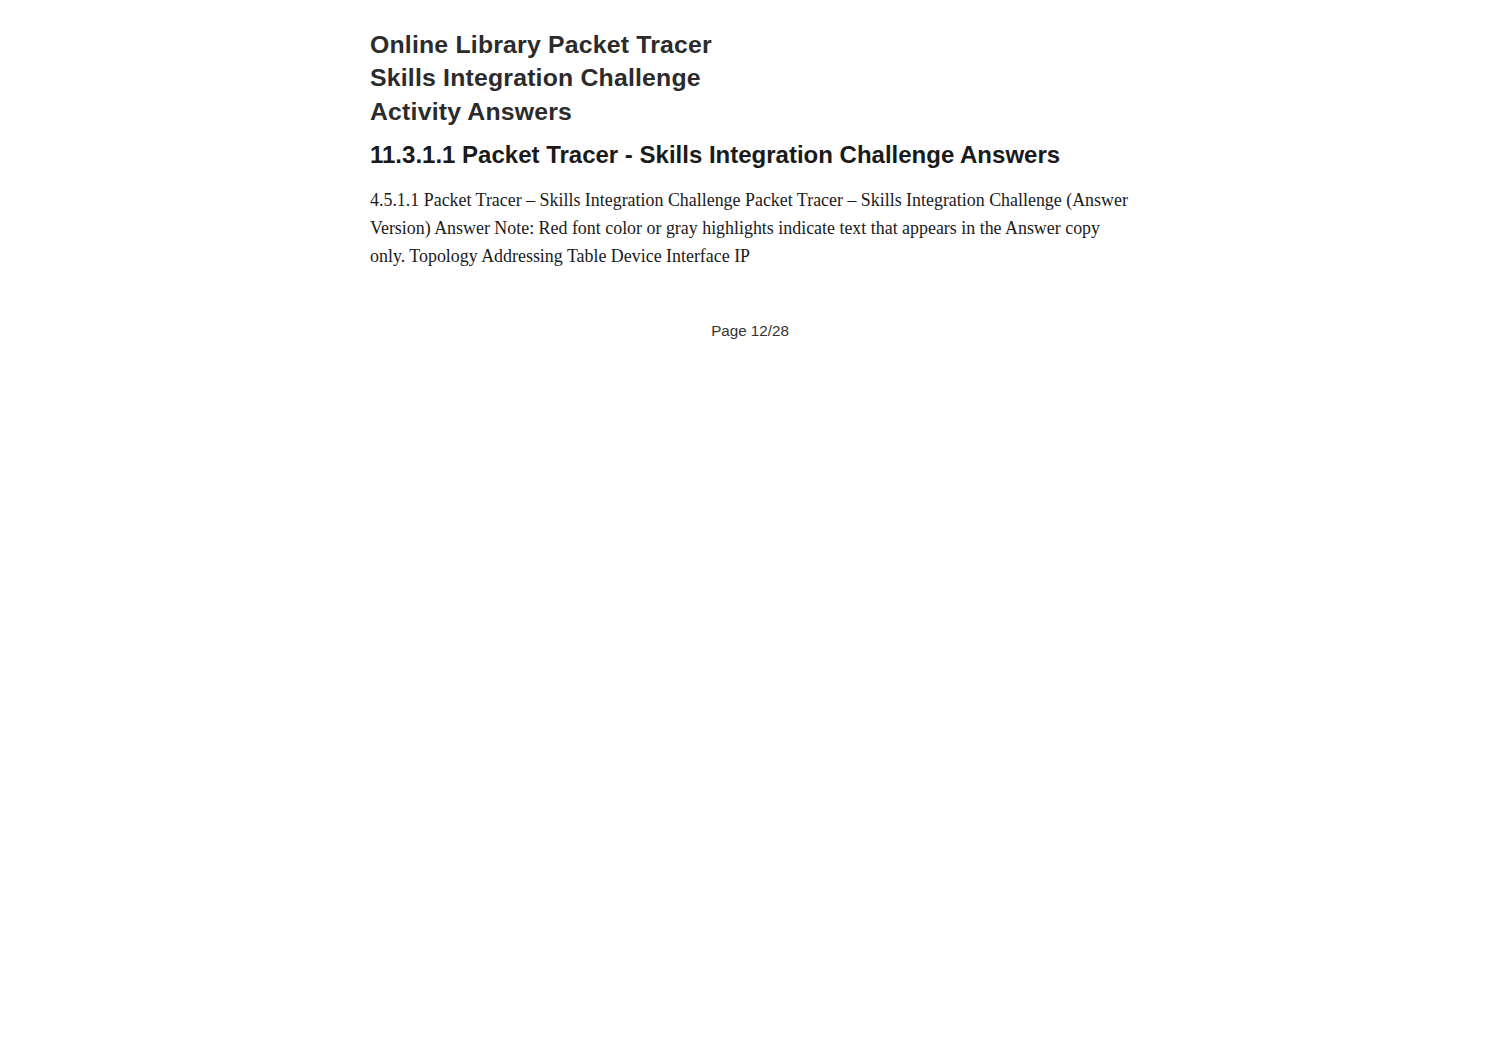Online Library Packet Tracer Skills Integration Challenge Activity Answers
11.3.1.1 Packet Tracer - Skills Integration Challenge Answers
4.5.1.1 Packet Tracer – Skills Integration Challenge Packet Tracer – Skills Integration Challenge (Answer Version) Answer Note: Red font color or gray highlights indicate text that appears in the Answer copy only. Topology Addressing Table Device Interface IP
Page 12/28